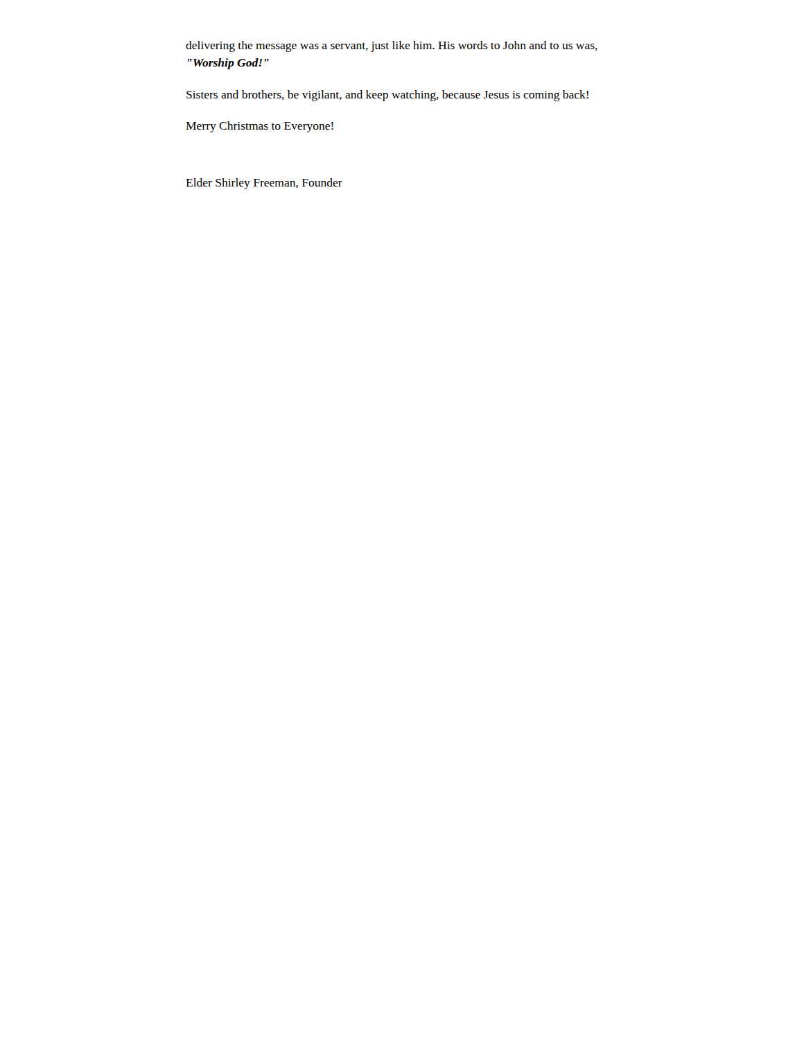delivering the message was a servant, just like him. His words to John and to us was, "Worship God!"
Sisters and brothers, be vigilant, and keep watching, because Jesus is coming back!
Merry Christmas to Everyone!
Elder Shirley Freeman, Founder